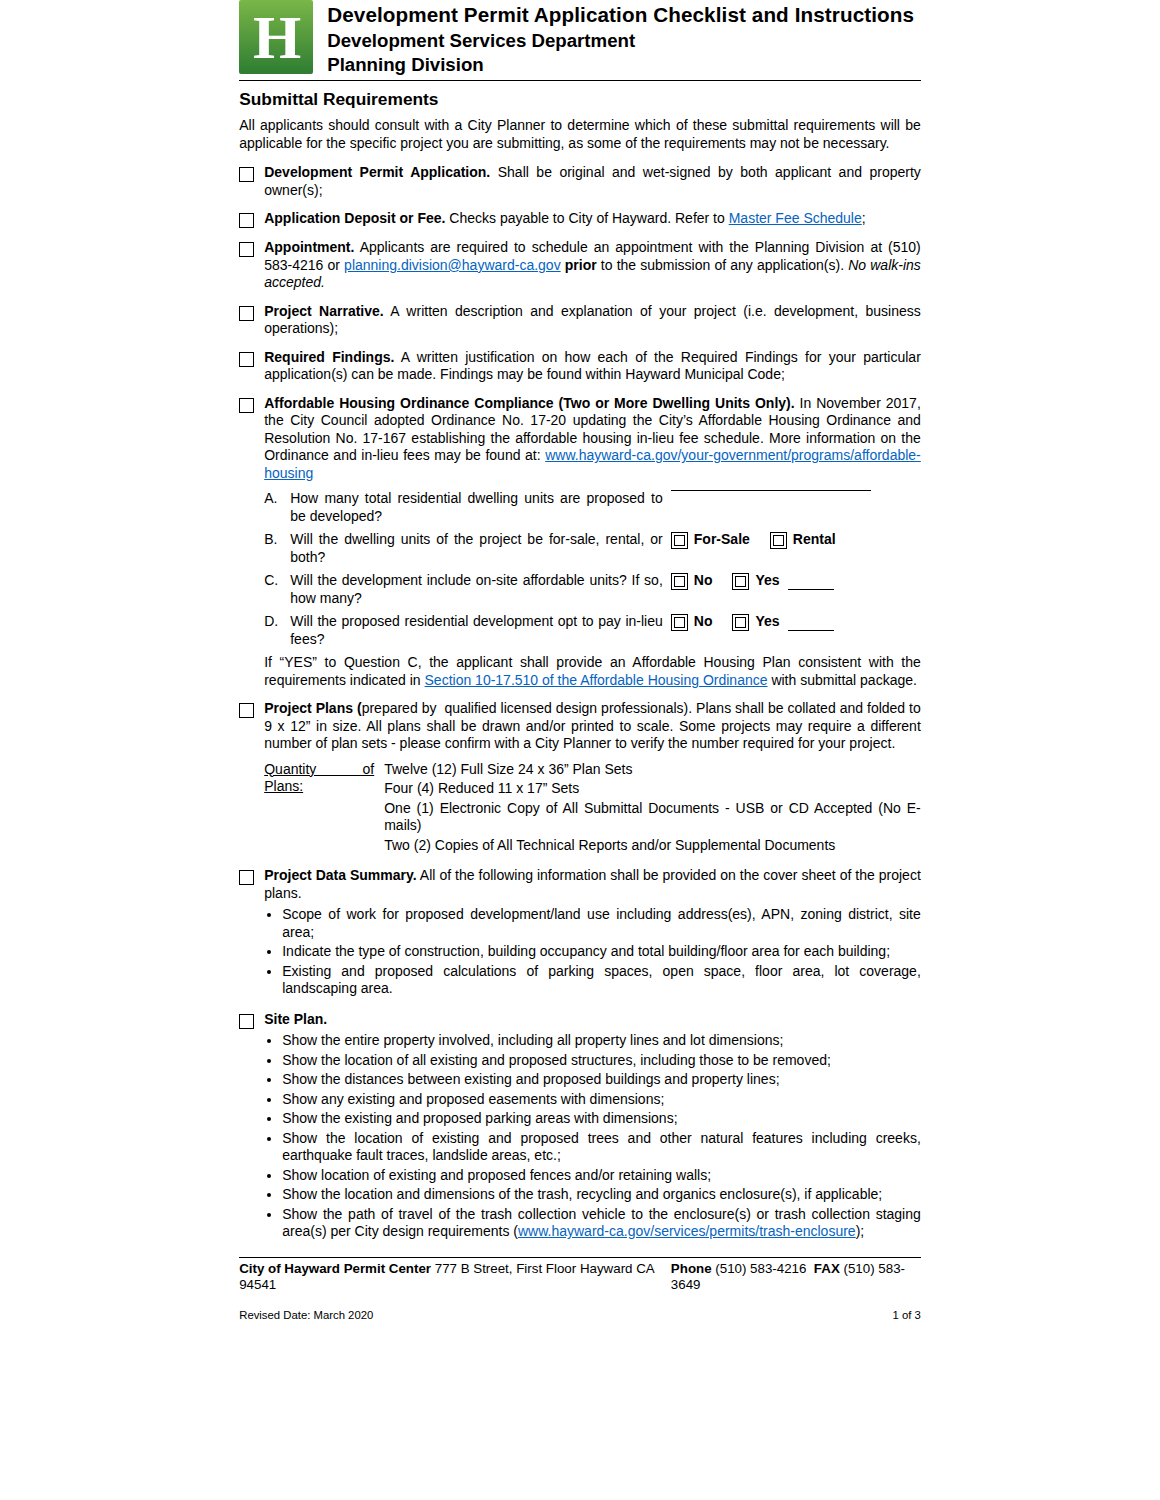H
Development Permit Application Checklist and Instructions
Development Services Department
Planning Division
Submittal Requirements
All applicants should consult with a City Planner to determine which of these submittal requirements will be applicable for the specific project you are submitting, as some of the requirements may not be necessary.
Development Permit Application. Shall be original and wet-signed by both applicant and property owner(s);
Application Deposit or Fee. Checks payable to City of Hayward. Refer to Master Fee Schedule;
Appointment. Applicants are required to schedule an appointment with the Planning Division at (510) 583-4216 or planning.division@hayward-ca.gov prior to the submission of any application(s). No walk-ins accepted.
Project Narrative. A written description and explanation of your project (i.e. development, business operations);
Required Findings. A written justification on how each of the Required Findings for your particular application(s) can be made. Findings may be found within Hayward Municipal Code;
Affordable Housing Ordinance Compliance (Two or More Dwelling Units Only). In November 2017, the City Council adopted Ordinance No. 17-20 updating the City’s Affordable Housing Ordinance and Resolution No. 17-167 establishing the affordable housing in-lieu fee schedule. More information on the Ordinance and in-lieu fees may be found at: www.hayward-ca.gov/your-government/programs/affordable-housing
A.
How many total residential dwelling units are proposed to be developed?
B.
Will the dwelling units of the project be for-sale, rental, or both?
For-Sale Rental
C.
Will the development include on-site affordable units? If so, how many?
No Yes
D.
Will the proposed residential development opt to pay in-lieu fees?
No Yes
If “YES” to Question C, the applicant shall provide an Affordable Housing Plan consistent with the requirements indicated in Section 10-17.510 of the Affordable Housing Ordinance with submittal package.
Project Plans (prepared by qualified licensed design professionals). Plans shall be collated and folded to 9 x 12” in size. All plans shall be drawn and/or printed to scale. Some projects may require a different number of plan sets - please confirm with a City Planner to verify the number required for your project.
Quantity of Plans:
Twelve (12) Full Size 24 x 36” Plan Sets
Four (4) Reduced 11 x 17” Sets
One (1) Electronic Copy of All Submittal Documents - USB or CD Accepted (No E-mails)
Two (2) Copies of All Technical Reports and/or Supplemental Documents
Project Data Summary. All of the following information shall be provided on the cover sheet of the project plans.
Scope of work for proposed development/land use including address(es), APN, zoning district, site area;
Indicate the type of construction, building occupancy and total building/floor area for each building;
Existing and proposed calculations of parking spaces, open space, floor area, lot coverage, landscaping area.
Site Plan.
Show the entire property involved, including all property lines and lot dimensions;
Show the location of all existing and proposed structures, including those to be removed;
Show the distances between existing and proposed buildings and property lines;
Show any existing and proposed easements with dimensions;
Show the existing and proposed parking areas with dimensions;
Show the location of existing and proposed trees and other natural features including creeks, earthquake fault traces, landslide areas, etc.;
Show location of existing and proposed fences and/or retaining walls;
Show the location and dimensions of the trash, recycling and organics enclosure(s), if applicable;
Show the path of travel of the trash collection vehicle to the enclosure(s) or trash collection staging area(s) per City design requirements (www.hayward-ca.gov/services/permits/trash-enclosure);
City of Hayward Permit Center 777 B Street, First Floor Hayward CA 94541
Phone (510) 583-4216 FAX (510) 583-3649
Revised Date: March 2020
1 of 3